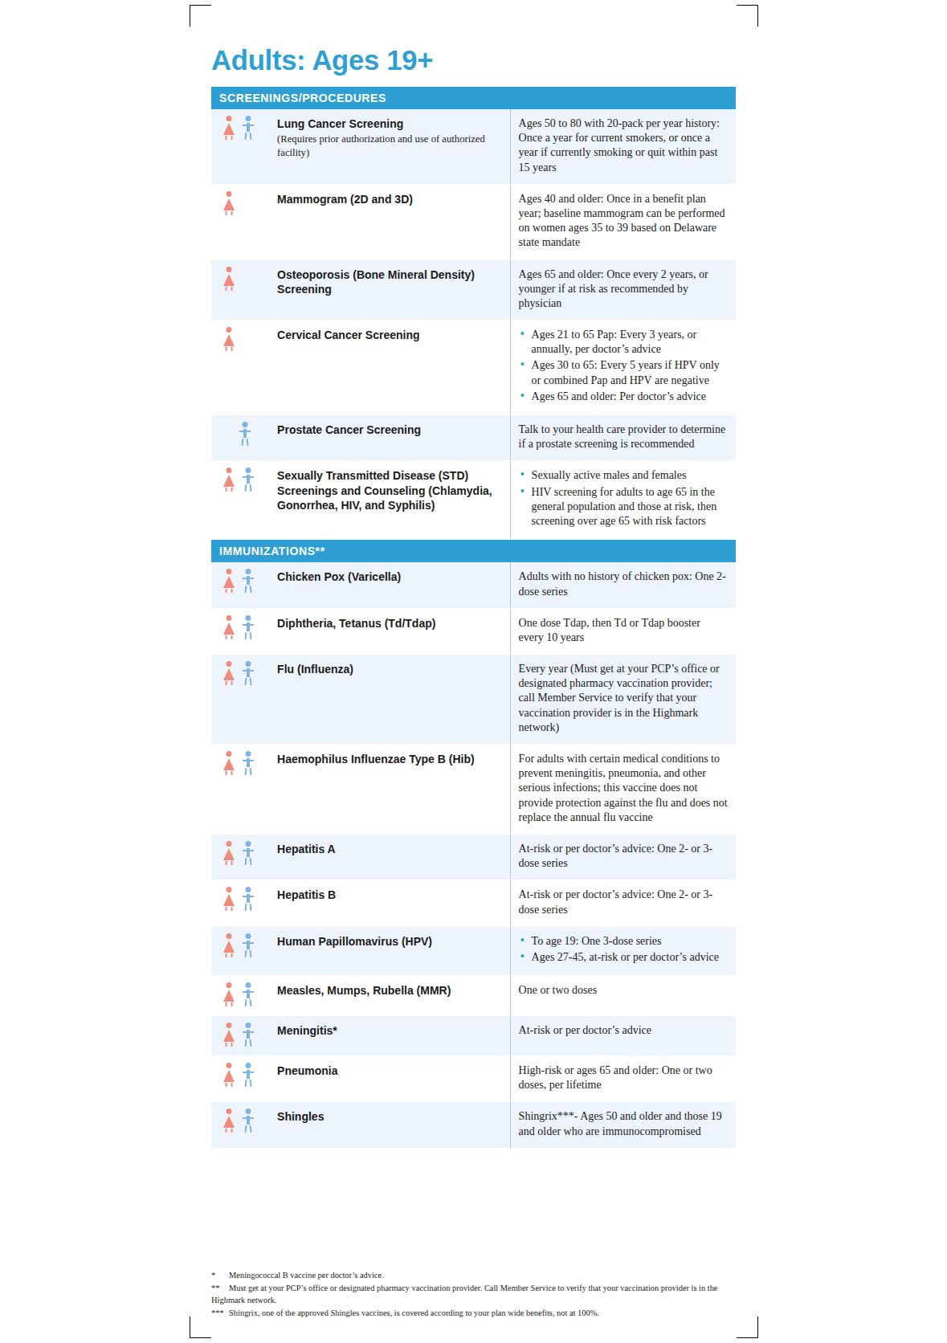Adults: Ages 19+
| SCREENINGS/PROCEDURES |
| --- |
| | Lung Cancer Screening (Requires prior authorization and use of authorized facility) | Ages 50 to 80 with 20-pack per year history: Once a year for current smokers, or once a year if currently smoking or quit within past 15 years |
| | Mammogram (2D and 3D) | Ages 40 and older: Once in a benefit plan year; baseline mammogram can be performed on women ages 35 to 39 based on Delaware state mandate |
| | Osteoporosis (Bone Mineral Density) Screening | Ages 65 and older: Once every 2 years, or younger if at risk as recommended by physician |
| | Cervical Cancer Screening | Ages 21 to 65 Pap: Every 3 years, or annually, per doctor’s advice Ages 30 to 65: Every 5 years if HPV only or combined Pap and HPV are negative Ages 65 and older: Per doctor’s advice |
| | Prostate Cancer Screening | Talk to your health care provider to determine if a prostate screening is recommended |
| | Sexually Transmitted Disease (STD) Screenings and Counseling (Chlamydia, Gonorrhea, HIV, and Syphilis) | Sexually active males and females HIV screening for adults to age 65 in the general population and those at risk, then screening over age 65 with risk factors |
| IMMUNIZATIONS** |
| | Chicken Pox (Varicella) | Adults with no history of chicken pox: One 2-dose series |
| | Diphtheria, Tetanus (Td/Tdap) | One dose Tdap, then Td or Tdap booster every 10 years |
| | Flu (Influenza) | Every year (Must get at your PCP’s office or designated pharmacy vaccination provider; call Member Service to verify that your vaccination provider is in the Highmark network) |
| | Haemophilus Influenzae Type B (Hib) | For adults with certain medical conditions to prevent meningitis, pneumonia, and other serious infections; this vaccine does not provide protection against the flu and does not replace the annual flu vaccine |
| | Hepatitis A | At-risk or per doctor’s advice: One 2- or 3-dose series |
| | Hepatitis B | At-risk or per doctor’s advice: One 2- or 3-dose series |
| | Human Papillomavirus (HPV) | To age 19: One 3-dose series Ages 27-45, at-risk or per doctor’s advice |
| | Measles, Mumps, Rubella (MMR) | One or two doses |
| | Meningitis* | At-risk or per doctor’s advice |
| | Pneumonia | High-risk or ages 65 and older: One or two doses, per lifetime |
| | Shingles | Shingrix***- Ages 50 and older and those 19 and older who are immunocompromised |
*Meningococcal B vaccine per doctor’s advice.
**Must get at your PCP’s office or designated pharmacy vaccination provider. Call Member Service to verify that your vaccination provider is in the Highmark network.
***Shingrix, one of the approved Shingles vaccines, is covered according to your plan wide benefits, not at 100%.